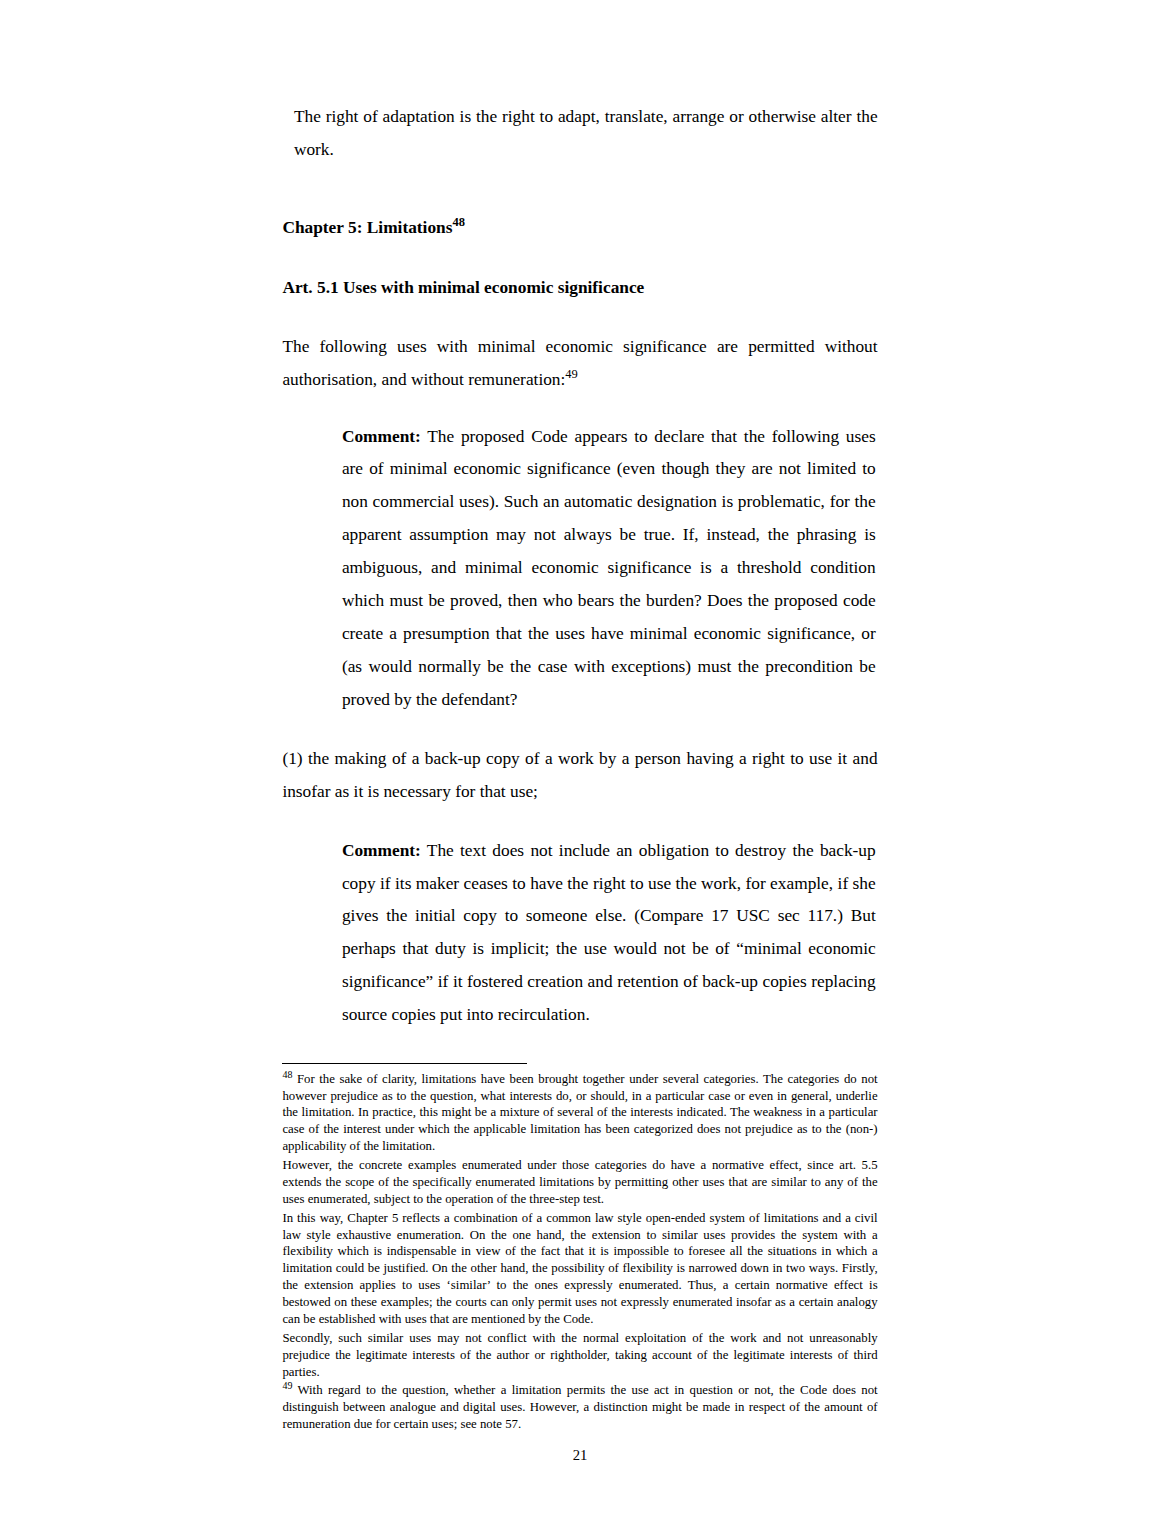The right of adaptation is the right to adapt, translate, arrange or otherwise alter the work.
Chapter 5: Limitations48
Art. 5.1 Uses with minimal economic significance
The following uses with minimal economic significance are permitted without authorisation, and without remuneration:49
Comment: The proposed Code appears to declare that the following uses are of minimal economic significance (even though they are not limited to non commercial uses). Such an automatic designation is problematic, for the apparent assumption may not always be true. If, instead, the phrasing is ambiguous, and minimal economic significance is a threshold condition which must be proved, then who bears the burden? Does the proposed code create a presumption that the uses have minimal economic significance, or (as would normally be the case with exceptions) must the precondition be proved by the defendant?
(1) the making of a back-up copy of a work by a person having a right to use it and insofar as it is necessary for that use;
Comment: The text does not include an obligation to destroy the back-up copy if its maker ceases to have the right to use the work, for example, if she gives the initial copy to someone else. (Compare 17 USC sec 117.) But perhaps that duty is implicit; the use would not be of “minimal economic significance” if it fostered creation and retention of back-up copies replacing source copies put into recirculation.
48 For the sake of clarity, limitations have been brought together under several categories. The categories do not however prejudice as to the question, what interests do, or should, in a particular case or even in general, underlie the limitation. In practice, this might be a mixture of several of the interests indicated. The weakness in a particular case of the interest under which the applicable limitation has been categorized does not prejudice as to the (non-) applicability of the limitation.
However, the concrete examples enumerated under those categories do have a normative effect, since art. 5.5 extends the scope of the specifically enumerated limitations by permitting other uses that are similar to any of the uses enumerated, subject to the operation of the three-step test.
In this way, Chapter 5 reflects a combination of a common law style open-ended system of limitations and a civil law style exhaustive enumeration. On the one hand, the extension to similar uses provides the system with a flexibility which is indispensable in view of the fact that it is impossible to foresee all the situations in which a limitation could be justified. On the other hand, the possibility of flexibility is narrowed down in two ways. Firstly, the extension applies to uses ‘similar’ to the ones expressly enumerated. Thus, a certain normative effect is bestowed on these examples; the courts can only permit uses not expressly enumerated insofar as a certain analogy can be established with uses that are mentioned by the Code.
Secondly, such similar uses may not conflict with the normal exploitation of the work and not unreasonably prejudice the legitimate interests of the author or rightholder, taking account of the legitimate interests of third parties.
49 With regard to the question, whether a limitation permits the use act in question or not, the Code does not distinguish between analogue and digital uses. However, a distinction might be made in respect of the amount of remuneration due for certain uses; see note 57.
21